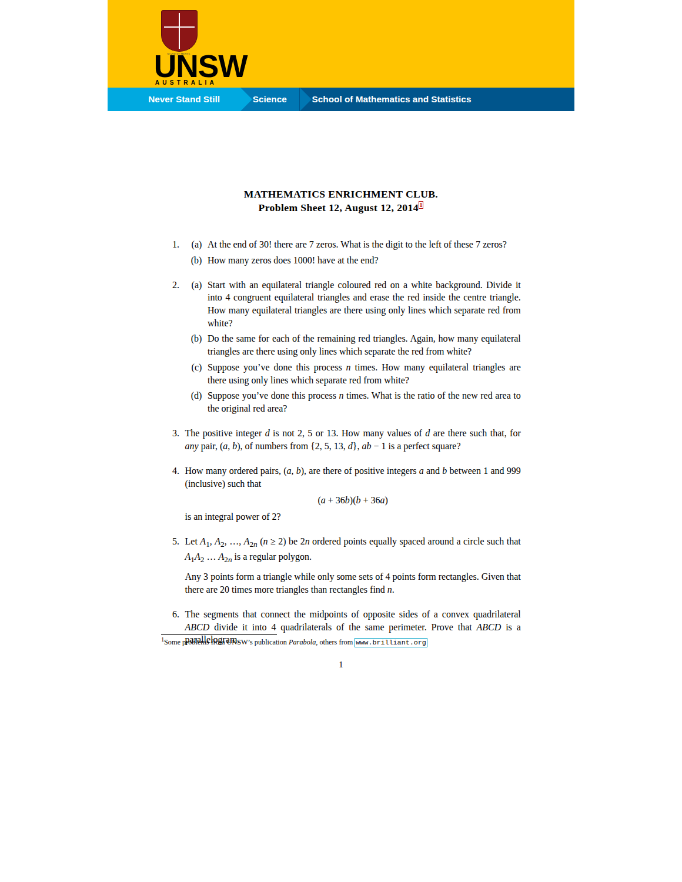MANU ET MENTE
UNSW
AUSTRALIA
Never Stand Still
Science
School of Mathematics and Statistics
MATHEMATICS ENRICHMENT CLUB. Problem Sheet 12, August 12, 20141
At the end of 30! there are 7 zeros. What is the digit to the left of these 7 zeros?
How many zeros does 1000! have at the end?
Start with an equilateral triangle coloured red on a white background. Divide it into 4 congruent equilateral triangles and erase the red inside the centre triangle. How many equilateral triangles are there using only lines which separate red from white?
Do the same for each of the remaining red triangles. Again, how many equilateral triangles are there using only lines which separate the red from white?
Suppose you’ve done this process n times. How many equilateral triangles are there using only lines which separate red from white?
Suppose you’ve done this process n times. What is the ratio of the new red area to the original red area?
The positive integer d is not 2, 5 or 13. How many values of d are there such that, for any pair, (a, b), of numbers from {2, 5, 13, d}, ab − 1 is a perfect square?
How many ordered pairs, (a, b), are there of positive integers a and b between 1 and 999 (inclusive) such that
(a + 36b)(b + 36a)
is an integral power of 2?
Let A1, A2, …, A2n (n ≥ 2) be 2n ordered points equally spaced around a circle such that A1A2 … A2n is a regular polygon.
Any 3 points form a triangle while only some sets of 4 points form rectangles. Given that there are 20 times more triangles than rectangles find n.
The segments that connect the midpoints of opposite sides of a convex quadrilateral ABCD divide it into 4 quadrilaterals of the same perimeter. Prove that ABCD is a parallelogram.
1 Some problems from UNSW’s publication Parabola, others from www.brilliant.org
1